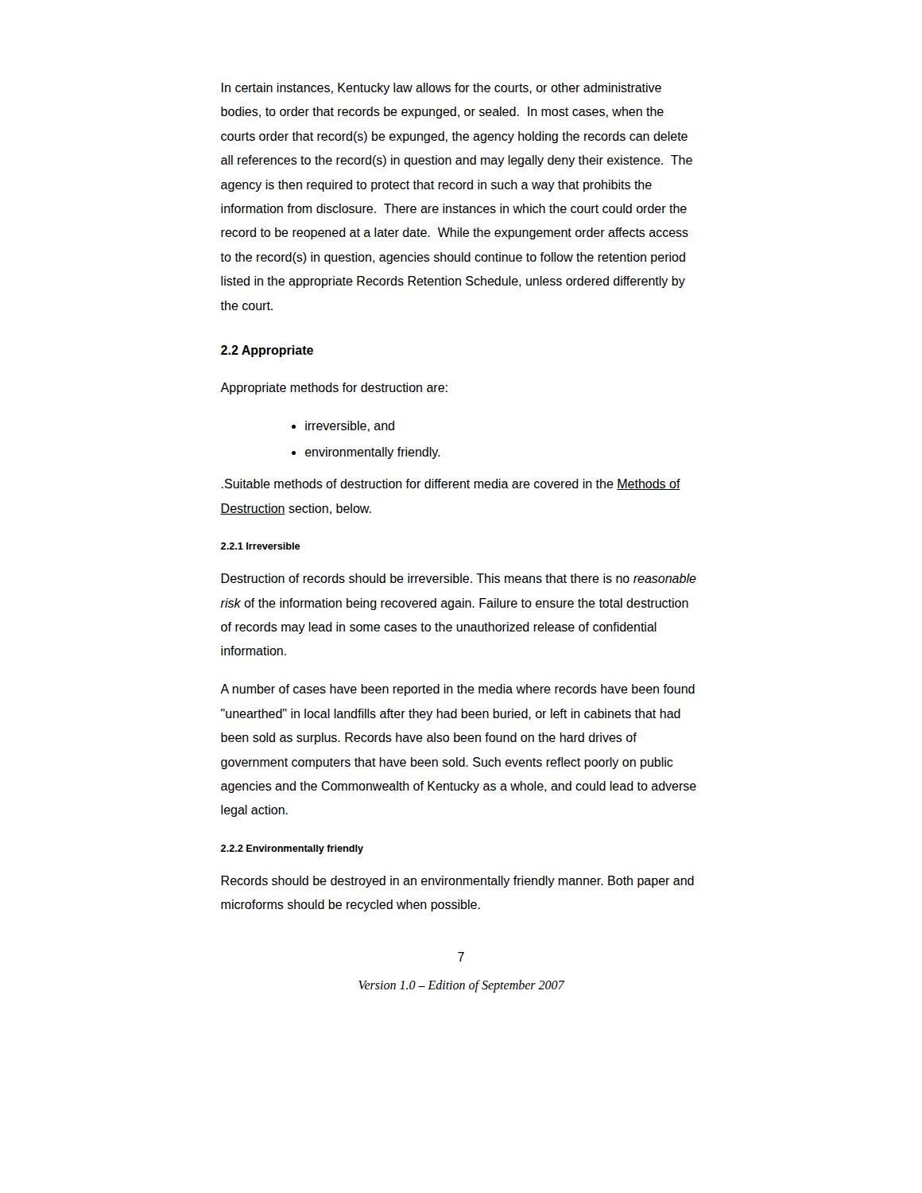In certain instances, Kentucky law allows for the courts, or other administrative bodies, to order that records be expunged, or sealed. In most cases, when the courts order that record(s) be expunged, the agency holding the records can delete all references to the record(s) in question and may legally deny their existence. The agency is then required to protect that record in such a way that prohibits the information from disclosure. There are instances in which the court could order the record to be reopened at a later date. While the expungement order affects access to the record(s) in question, agencies should continue to follow the retention period listed in the appropriate Records Retention Schedule, unless ordered differently by the court.
2.2 Appropriate
Appropriate methods for destruction are:
irreversible, and
environmentally friendly.
.Suitable methods of destruction for different media are covered in the Methods of Destruction section, below.
2.2.1 Irreversible
Destruction of records should be irreversible. This means that there is no reasonable risk of the information being recovered again. Failure to ensure the total destruction of records may lead in some cases to the unauthorized release of confidential information.
A number of cases have been reported in the media where records have been found "unearthed" in local landfills after they had been buried, or left in cabinets that had been sold as surplus. Records have also been found on the hard drives of government computers that have been sold. Such events reflect poorly on public agencies and the Commonwealth of Kentucky as a whole, and could lead to adverse legal action.
2.2.2 Environmentally friendly
Records should be destroyed in an environmentally friendly manner. Both paper and microforms should be recycled when possible.
7
Version 1.0 – Edition of September 2007